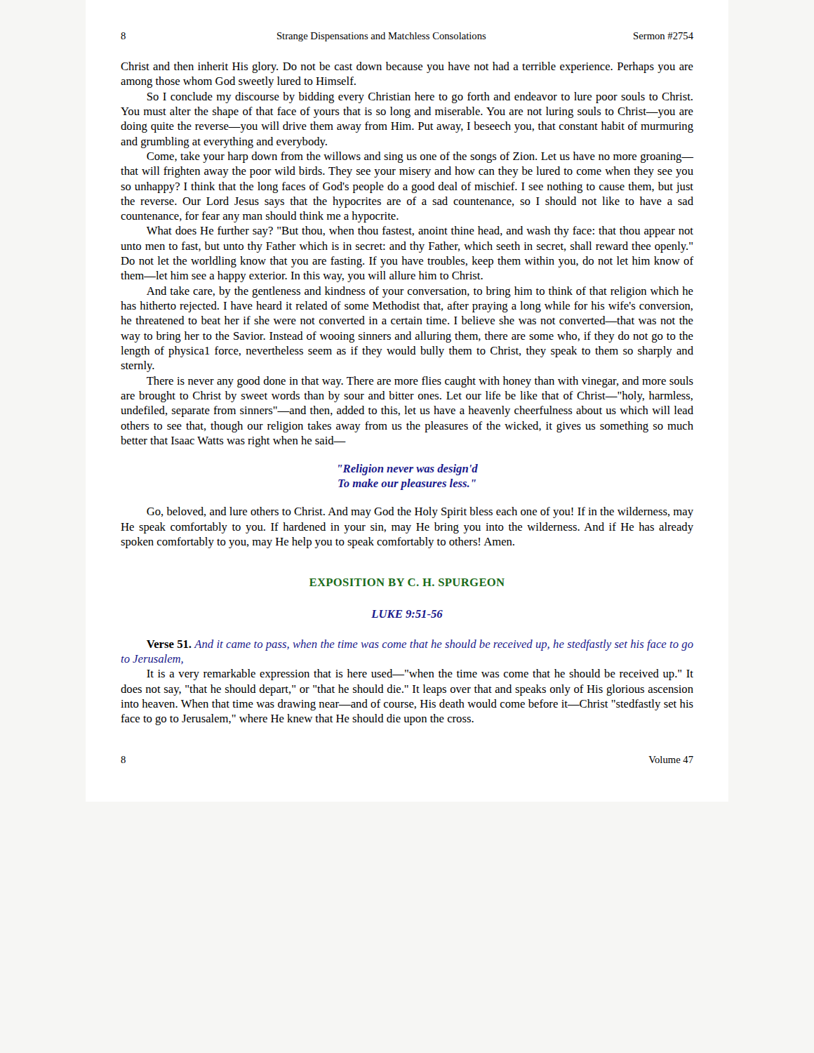8
Strange Dispensations and Matchless Consolations
Sermon #2754
Christ and then inherit His glory. Do not be cast down because you have not had a terrible experience. Perhaps you are among those whom God sweetly lured to Himself.
So I conclude my discourse by bidding every Christian here to go forth and endeavor to lure poor souls to Christ. You must alter the shape of that face of yours that is so long and miserable. You are not luring souls to Christ—you are doing quite the reverse—you will drive them away from Him. Put away, I beseech you, that constant habit of murmuring and grumbling at everything and everybody.
Come, take your harp down from the willows and sing us one of the songs of Zion. Let us have no more groaning—that will frighten away the poor wild birds. They see your misery and how can they be lured to come when they see you so unhappy? I think that the long faces of God's people do a good deal of mischief. I see nothing to cause them, but just the reverse. Our Lord Jesus says that the hypocrites are of a sad countenance, so I should not like to have a sad countenance, for fear any man should think me a hypocrite.
What does He further say? "But thou, when thou fastest, anoint thine head, and wash thy face: that thou appear not unto men to fast, but unto thy Father which is in secret: and thy Father, which seeth in secret, shall reward thee openly." Do not let the worldling know that you are fasting. If you have troubles, keep them within you, do not let him know of them—let him see a happy exterior. In this way, you will allure him to Christ.
And take care, by the gentleness and kindness of your conversation, to bring him to think of that religion which he has hitherto rejected. I have heard it related of some Methodist that, after praying a long while for his wife's conversion, he threatened to beat her if she were not converted in a certain time. I believe she was not converted—that was not the way to bring her to the Savior. Instead of wooing sinners and alluring them, there are some who, if they do not go to the length of physica1 force, nevertheless seem as if they would bully them to Christ, they speak to them so sharply and sternly.
There is never any good done in that way. There are more flies caught with honey than with vinegar, and more souls are brought to Christ by sweet words than by sour and bitter ones. Let our life be like that of Christ—"holy, harmless, undefiled, separate from sinners"—and then, added to this, let us have a heavenly cheerfulness about us which will lead others to see that, though our religion takes away from us the pleasures of the wicked, it gives us something so much better that Isaac Watts was right when he said—
"Religion never was design'd
To make our pleasures less."
Go, beloved, and lure others to Christ. And may God the Holy Spirit bless each one of you! If in the wilderness, may He speak comfortably to you. If hardened in your sin, may He bring you into the wilderness. And if He has already spoken comfortably to you, may He help you to speak comfortably to others! Amen.
EXPOSITION BY C. H. SPURGEON
LUKE 9:51-56
Verse 51. And it came to pass, when the time was come that he should be received up, he stedfastly set his face to go to Jerusalem,
It is a very remarkable expression that is here used—"when the time was come that he should be received up." It does not say, "that he should depart," or "that he should die." It leaps over that and speaks only of His glorious ascension into heaven. When that time was drawing near—and of course, His death would come before it—Christ "stedfastly set his face to go to Jerusalem," where He knew that He should die upon the cross.
8
Volume 47